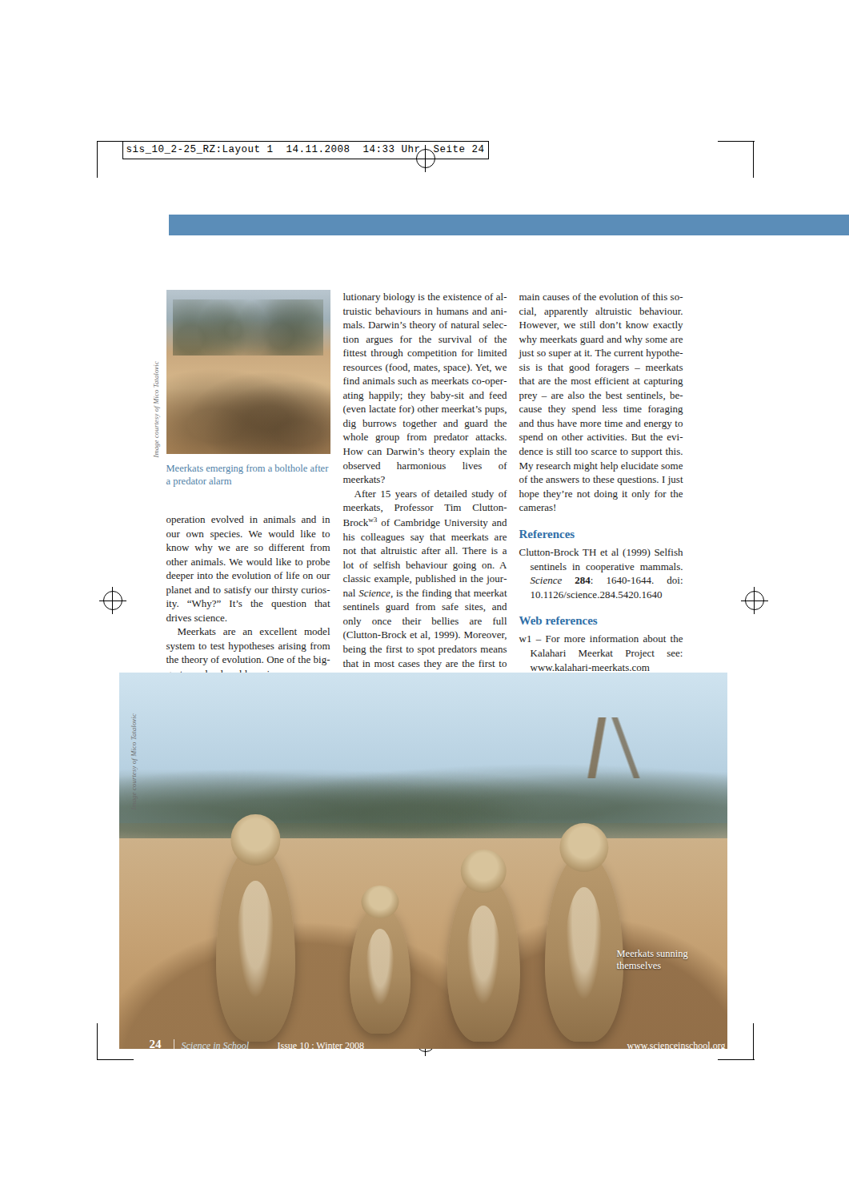sis_10_2-25_RZ:Layout 1 14.11.2008 14:33 Uhr Seite 24
Image courtesy of Mico Tatalovic
Meerkats emerging from a bolthole after a predator alarm
operation evolved in animals and in our own species. We would like to know why we are so different from other animals. We would like to probe deeper into the evolution of life on our planet and to satisfy our thirsty curiosity. “Why?” It’s the question that drives science.
Meerkats are an excellent model system to test hypotheses arising from the theory of evolution. One of the biggest unsolved problems in evo-
lutionary biology is the existence of altruistic behaviours in humans and animals. Darwin’s theory of natural selection argues for the survival of the fittest through competition for limited resources (food, mates, space). Yet, we find animals such as meerkats co-operating happily; they baby-sit and feed (even lactate for) other meerkat’s pups, dig burrows together and guard the whole group from predator attacks. How can Darwin’s theory explain the observed harmonious lives of meerkats?
After 15 years of detailed study of meerkats, Professor Tim Clutton-Brockw3 of Cambridge University and his colleagues say that meerkats are not that altruistic after all. There is a lot of selfish behaviour going on. A classic example, published in the journal Science, is the finding that meerkat sentinels guard from safe sites, and only once their bellies are full (Clutton-Brock et al, 1999). Moreover, being the first to spot predators means that in most cases they are the first to escape them too. This suggests that direct, selfish benefits are the
main causes of the evolution of this social, apparently altruistic behaviour. However, we still don’t know exactly why meerkats guard and why some are just so super at it. The current hypothesis is that good foragers – meerkats that are the most efficient at capturing prey – are also the best sentinels, because they spend less time foraging and thus have more time and energy to spend on other activities. But the evidence is still too scarce to support this. My research might help elucidate some of the answers to these questions. I just hope they’re not doing it only for the cameras!
References
Clutton-Brock TH et al (1999) Selfish sentinels in cooperative mammals. Science 284: 1640-1644. doi: 10.1126/science.284.5420.1640
Web references
w1 – For more information about the Kalahari Meerkat Project see: www.kalahari-meerkats.com
Meerkats sunning themselves
Image courtesy of Mico Tatalovic
24 Science in School Issue 10 : Winter 2008 www.scienceinschool.org